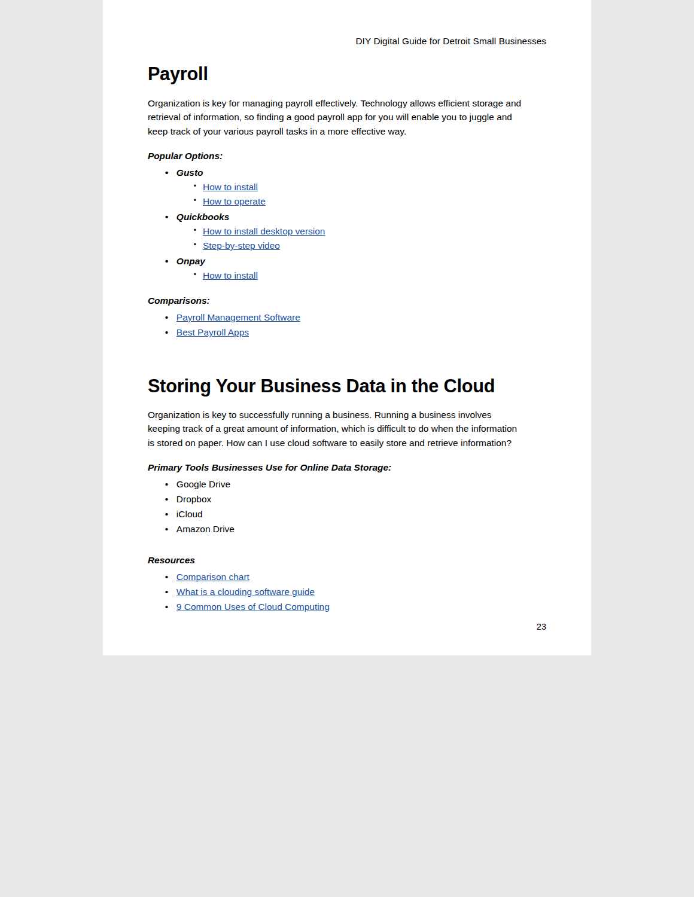DIY Digital Guide for Detroit Small Businesses
Payroll
Organization is key for managing payroll effectively. Technology allows efficient storage and retrieval of information, so finding a good payroll app for you will enable you to juggle and keep track of your various payroll tasks in a more effective way.
Popular Options:
Gusto
How to install
How to operate
Quickbooks
How to install desktop version
Step-by-step video
Onpay
How to install
Comparisons:
Payroll Management Software
Best Payroll Apps
Storing Your Business Data in the Cloud
Organization is key to successfully running a business. Running a business involves keeping track of a great amount of information, which is difficult to do when the information is stored on paper. How can I use cloud software to easily store and retrieve information?
Primary Tools Businesses Use for Online Data Storage:
Google Drive
Dropbox
iCloud
Amazon Drive
Resources
Comparison chart
What is a clouding software guide
9 Common Uses of Cloud Computing
23